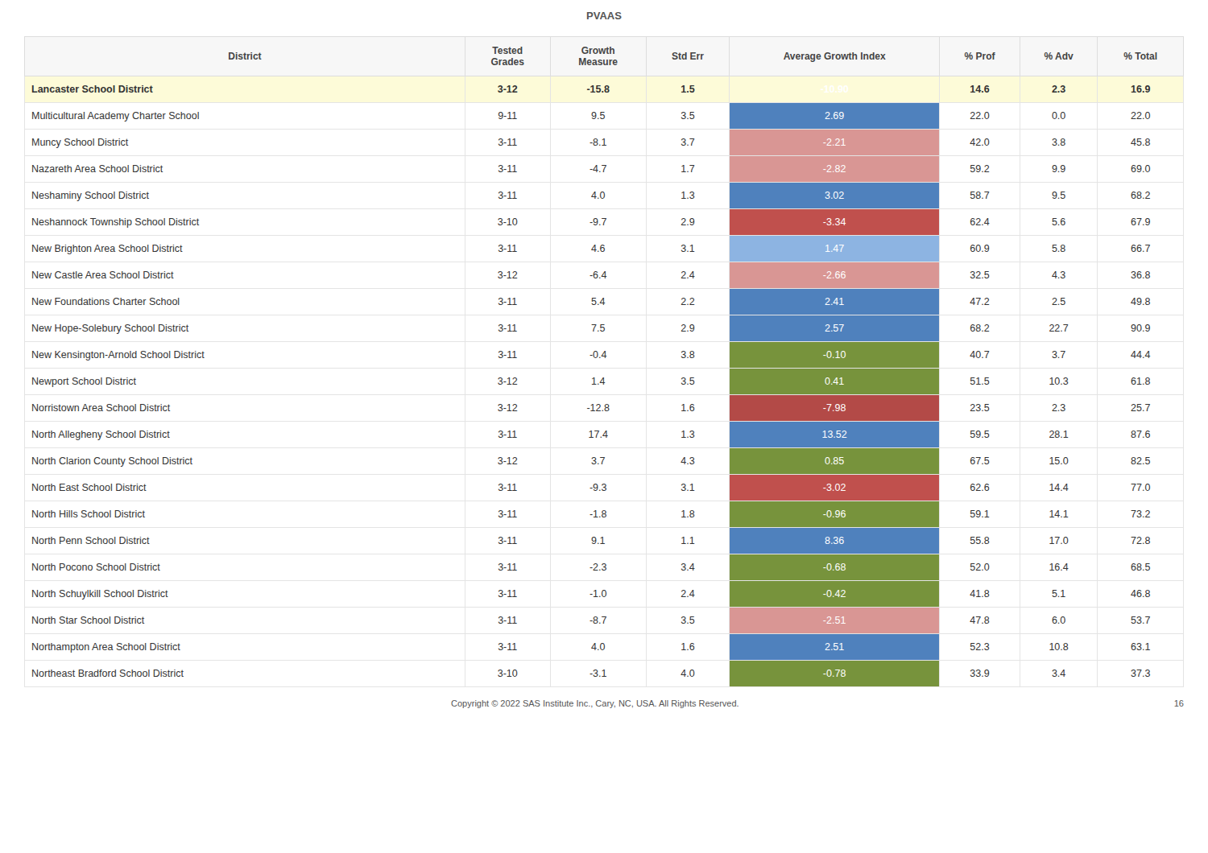PVAAS
| District | Tested Grades | Growth Measure | Std Err | Average Growth Index | % Prof | % Adv | % Total |
| --- | --- | --- | --- | --- | --- | --- | --- |
| Lancaster School District | 3-12 | -15.8 | 1.5 | -10.90 | 14.6 | 2.3 | 16.9 |
| Multicultural Academy Charter School | 9-11 | 9.5 | 3.5 | 2.69 | 22.0 | 0.0 | 22.0 |
| Muncy School District | 3-11 | -8.1 | 3.7 | -2.21 | 42.0 | 3.8 | 45.8 |
| Nazareth Area School District | 3-11 | -4.7 | 1.7 | -2.82 | 59.2 | 9.9 | 69.0 |
| Neshaminy School District | 3-11 | 4.0 | 1.3 | 3.02 | 58.7 | 9.5 | 68.2 |
| Neshannock Township School District | 3-10 | -9.7 | 2.9 | -3.34 | 62.4 | 5.6 | 67.9 |
| New Brighton Area School District | 3-11 | 4.6 | 3.1 | 1.47 | 60.9 | 5.8 | 66.7 |
| New Castle Area School District | 3-12 | -6.4 | 2.4 | -2.66 | 32.5 | 4.3 | 36.8 |
| New Foundations Charter School | 3-11 | 5.4 | 2.2 | 2.41 | 47.2 | 2.5 | 49.8 |
| New Hope-Solebury School District | 3-11 | 7.5 | 2.9 | 2.57 | 68.2 | 22.7 | 90.9 |
| New Kensington-Arnold School District | 3-11 | -0.4 | 3.8 | -0.10 | 40.7 | 3.7 | 44.4 |
| Newport School District | 3-12 | 1.4 | 3.5 | 0.41 | 51.5 | 10.3 | 61.8 |
| Norristown Area School District | 3-12 | -12.8 | 1.6 | -7.98 | 23.5 | 2.3 | 25.7 |
| North Allegheny School District | 3-11 | 17.4 | 1.3 | 13.52 | 59.5 | 28.1 | 87.6 |
| North Clarion County School District | 3-12 | 3.7 | 4.3 | 0.85 | 67.5 | 15.0 | 82.5 |
| North East School District | 3-11 | -9.3 | 3.1 | -3.02 | 62.6 | 14.4 | 77.0 |
| North Hills School District | 3-11 | -1.8 | 1.8 | -0.96 | 59.1 | 14.1 | 73.2 |
| North Penn School District | 3-11 | 9.1 | 1.1 | 8.36 | 55.8 | 17.0 | 72.8 |
| North Pocono School District | 3-11 | -2.3 | 3.4 | -0.68 | 52.0 | 16.4 | 68.5 |
| North Schuylkill School District | 3-11 | -1.0 | 2.4 | -0.42 | 41.8 | 5.1 | 46.8 |
| North Star School District | 3-11 | -8.7 | 3.5 | -2.51 | 47.8 | 6.0 | 53.7 |
| Northampton Area School District | 3-11 | 4.0 | 1.6 | 2.51 | 52.3 | 10.8 | 63.1 |
| Northeast Bradford School District | 3-10 | -3.1 | 4.0 | -0.78 | 33.9 | 3.4 | 37.3 |
Copyright © 2022 SAS Institute Inc., Cary, NC, USA. All Rights Reserved.
16